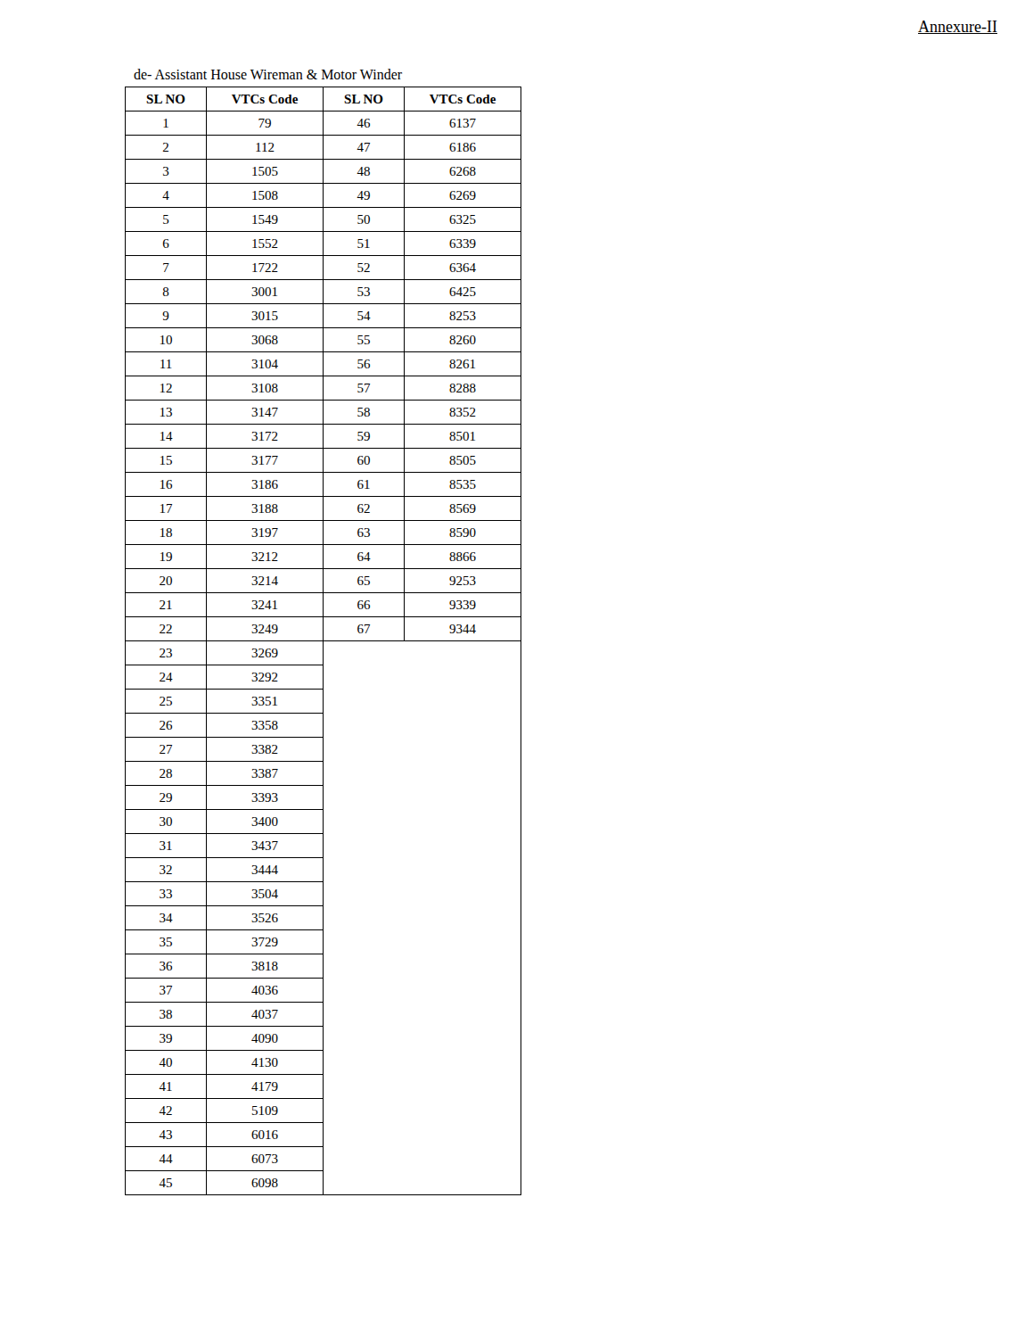Annexure-II
de- Assistant House Wireman & Motor Winder
| SL NO | VTCs Code | SL NO | VTCs Code |
| --- | --- | --- | --- |
| 1 | 79 | 46 | 6137 |
| 2 | 112 | 47 | 6186 |
| 3 | 1505 | 48 | 6268 |
| 4 | 1508 | 49 | 6269 |
| 5 | 1549 | 50 | 6325 |
| 6 | 1552 | 51 | 6339 |
| 7 | 1722 | 52 | 6364 |
| 8 | 3001 | 53 | 6425 |
| 9 | 3015 | 54 | 8253 |
| 10 | 3068 | 55 | 8260 |
| 11 | 3104 | 56 | 8261 |
| 12 | 3108 | 57 | 8288 |
| 13 | 3147 | 58 | 8352 |
| 14 | 3172 | 59 | 8501 |
| 15 | 3177 | 60 | 8505 |
| 16 | 3186 | 61 | 8535 |
| 17 | 3188 | 62 | 8569 |
| 18 | 3197 | 63 | 8590 |
| 19 | 3212 | 64 | 8866 |
| 20 | 3214 | 65 | 9253 |
| 21 | 3241 | 66 | 9339 |
| 22 | 3249 | 67 | 9344 |
| 23 | 3269 | | |
| 24 | 3292 | | |
| 25 | 3351 | | |
| 26 | 3358 | | |
| 27 | 3382 | | |
| 28 | 3387 | | |
| 29 | 3393 | | |
| 30 | 3400 | | |
| 31 | 3437 | | |
| 32 | 3444 | | |
| 33 | 3504 | | |
| 34 | 3526 | | |
| 35 | 3729 | | |
| 36 | 3818 | | |
| 37 | 4036 | | |
| 38 | 4037 | | |
| 39 | 4090 | | |
| 40 | 4130 | | |
| 41 | 4179 | | |
| 42 | 5109 | | |
| 43 | 6016 | | |
| 44 | 6073 | | |
| 45 | 6098 | | |